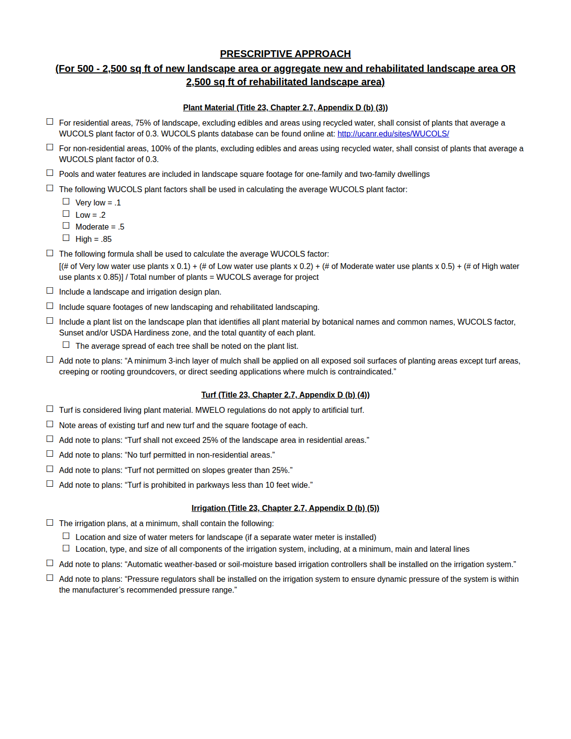PRESCRIPTIVE APPROACH
(For 500 - 2,500 sq ft of new landscape area or aggregate new and rehabilitated landscape area OR 2,500 sq ft of rehabilitated landscape area)
Plant Material (Title 23, Chapter 2.7, Appendix D (b) (3))
For residential areas, 75% of landscape, excluding edibles and areas using recycled water, shall consist of plants that average a WUCOLS plant factor of 0.3. WUCOLS plants database can be found online at: http://ucanr.edu/sites/WUCOLS/
For non-residential areas, 100% of the plants, excluding edibles and areas using recycled water, shall consist of plants that average a WUCOLS plant factor of 0.3.
Pools and water features are included in landscape square footage for one-family and two-family dwellings
The following WUCOLS plant factors shall be used in calculating the average WUCOLS plant factor:
Very low = .1
Low = .2
Moderate = .5
High = .85
The following formula shall be used to calculate the average WUCOLS factor: [(# of Very low water use plants x 0.1) + (# of Low water use plants x 0.2) + (# of Moderate water use plants x 0.5) + (# of High water use plants x 0.85)] / Total number of plants = WUCOLS average for project
Include a landscape and irrigation design plan.
Include square footages of new landscaping and rehabilitated landscaping.
Include a plant list on the landscape plan that identifies all plant material by botanical names and common names, WUCOLS factor, Sunset and/or USDA Hardiness zone, and the total quantity of each plant.
The average spread of each tree shall be noted on the plant list.
Add note to plans: “A minimum 3-inch layer of mulch shall be applied on all exposed soil surfaces of planting areas except turf areas, creeping or rooting groundcovers, or direct seeding applications where mulch is contraindicated.”
Turf (Title 23, Chapter 2.7, Appendix D (b) (4))
Turf is considered living plant material. MWELO regulations do not apply to artificial turf.
Note areas of existing turf and new turf and the square footage of each.
Add note to plans: “Turf shall not exceed 25% of the landscape area in residential areas.”
Add note to plans: “No turf permitted in non-residential areas.”
Add note to plans: “Turf not permitted on slopes greater than 25%.”
Add note to plans: “Turf is prohibited in parkways less than 10 feet wide.”
Irrigation (Title 23, Chapter 2.7, Appendix D (b) (5))
The irrigation plans, at a minimum, shall contain the following:
Location and size of water meters for landscape (if a separate water meter is installed)
Location, type, and size of all components of the irrigation system, including, at a minimum, main and lateral lines
Add note to plans: “Automatic weather-based or soil-moisture based irrigation controllers shall be installed on the irrigation system.”
Add note to plans: “Pressure regulators shall be installed on the irrigation system to ensure dynamic pressure of the system is within the manufacturer’s recommended pressure range.”